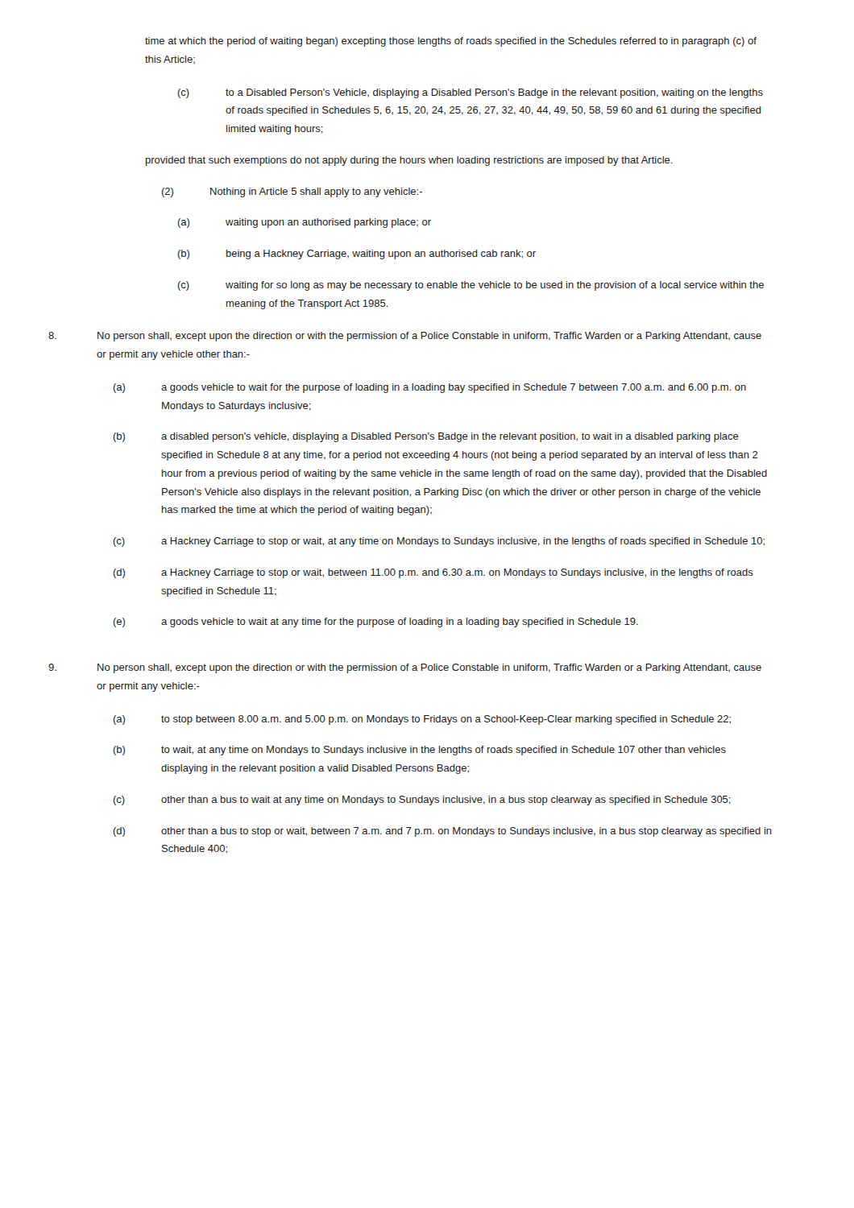time at which the period of waiting began) excepting those lengths of roads specified in the Schedules referred to in paragraph (c) of this Article;
(c)
to a Disabled Person's Vehicle, displaying a Disabled Person's Badge in the relevant position, waiting on the lengths of roads specified in Schedules 5, 6, 15, 20, 24, 25, 26, 27, 32, 40, 44, 49, 50, 58, 59 60 and 61 during the specified limited waiting hours;
provided that such exemptions do not apply during the hours when loading restrictions are imposed by that Article.
(2)
Nothing in Article 5 shall apply to any vehicle:-
(a)
waiting upon an authorised parking place; or
(b)
being a Hackney Carriage, waiting upon an authorised cab rank; or
(c)
waiting for so long as may be necessary to enable the vehicle to be used in the provision of a local service within the meaning of the Transport Act 1985.
8.
No person shall, except upon the direction or with the permission of a Police Constable in uniform, Traffic Warden or a Parking Attendant, cause or permit any vehicle other than:-
(a)
a goods vehicle to wait for the purpose of loading in a loading bay specified in Schedule 7 between 7.00 a.m. and 6.00 p.m. on Mondays to Saturdays inclusive;
(b)
a disabled person's vehicle, displaying a Disabled Person's Badge in the relevant position, to wait in a disabled parking place specified in Schedule 8 at any time, for a period not exceeding 4 hours (not being a period separated by an interval of less than 2 hour from a previous period of waiting by the same vehicle in the same length of road on the same day), provided that the Disabled Person's Vehicle also displays in the relevant position, a Parking Disc (on which the driver or other person in charge of the vehicle has marked the time at which the period of waiting began);
(c)
a Hackney Carriage to stop or wait, at any time on Mondays to Sundays inclusive, in the lengths of roads specified in Schedule 10;
(d)
a Hackney Carriage to stop or wait, between 11.00 p.m. and 6.30 a.m. on Mondays to Sundays inclusive, in the lengths of roads specified in Schedule 11;
(e)
a goods vehicle to wait at any time for the purpose of loading in a loading bay specified in Schedule 19.
9.
No person shall, except upon the direction or with the permission of a Police Constable in uniform, Traffic Warden or a Parking Attendant, cause or permit any vehicle:-
(a)
to stop between 8.00 a.m. and 5.00 p.m. on Mondays to Fridays on a School-Keep-Clear marking specified in Schedule 22;
(b)
to wait, at any time on Mondays to Sundays inclusive in the lengths of roads specified in Schedule 107 other than vehicles displaying in the relevant position a valid Disabled Persons Badge;
(c)
other than a bus to wait at any time on Mondays to Sundays inclusive, in a bus stop clearway as specified in Schedule 305;
(d)
other than a bus to stop or wait, between 7 a.m. and 7 p.m. on Mondays to Sundays inclusive, in a bus stop clearway as specified in Schedule 400;